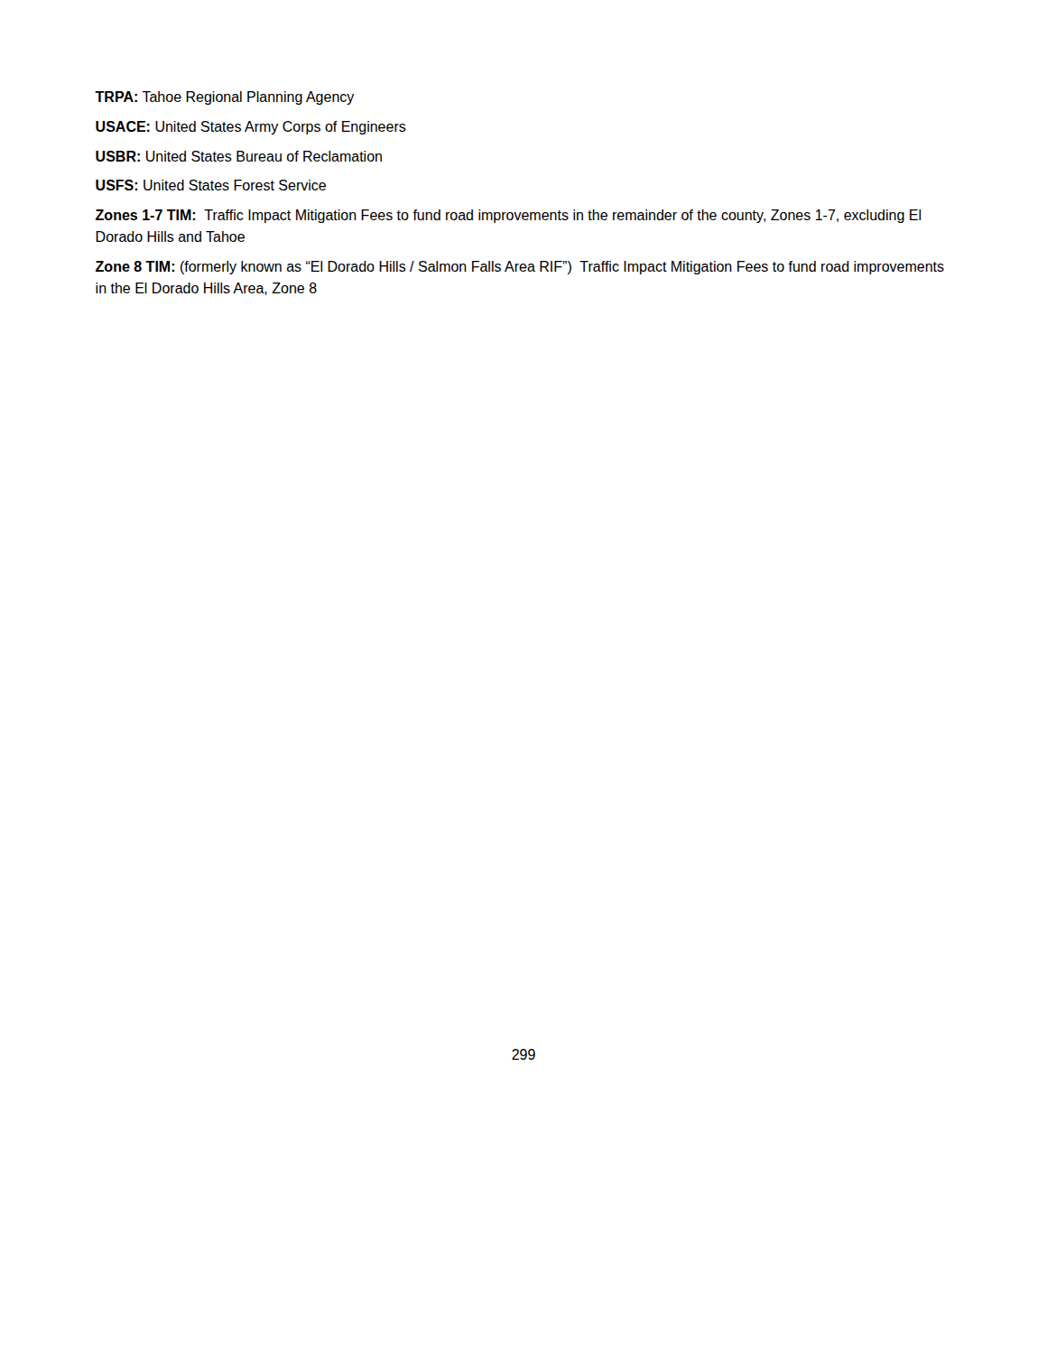TRPA: Tahoe Regional Planning Agency
USACE: United States Army Corps of Engineers
USBR: United States Bureau of Reclamation
USFS: United States Forest Service
Zones 1-7 TIM: Traffic Impact Mitigation Fees to fund road improvements in the remainder of the county, Zones 1-7, excluding El Dorado Hills and Tahoe
Zone 8 TIM: (formerly known as “El Dorado Hills / Salmon Falls Area RIF”) Traffic Impact Mitigation Fees to fund road improvements in the El Dorado Hills Area, Zone 8
299